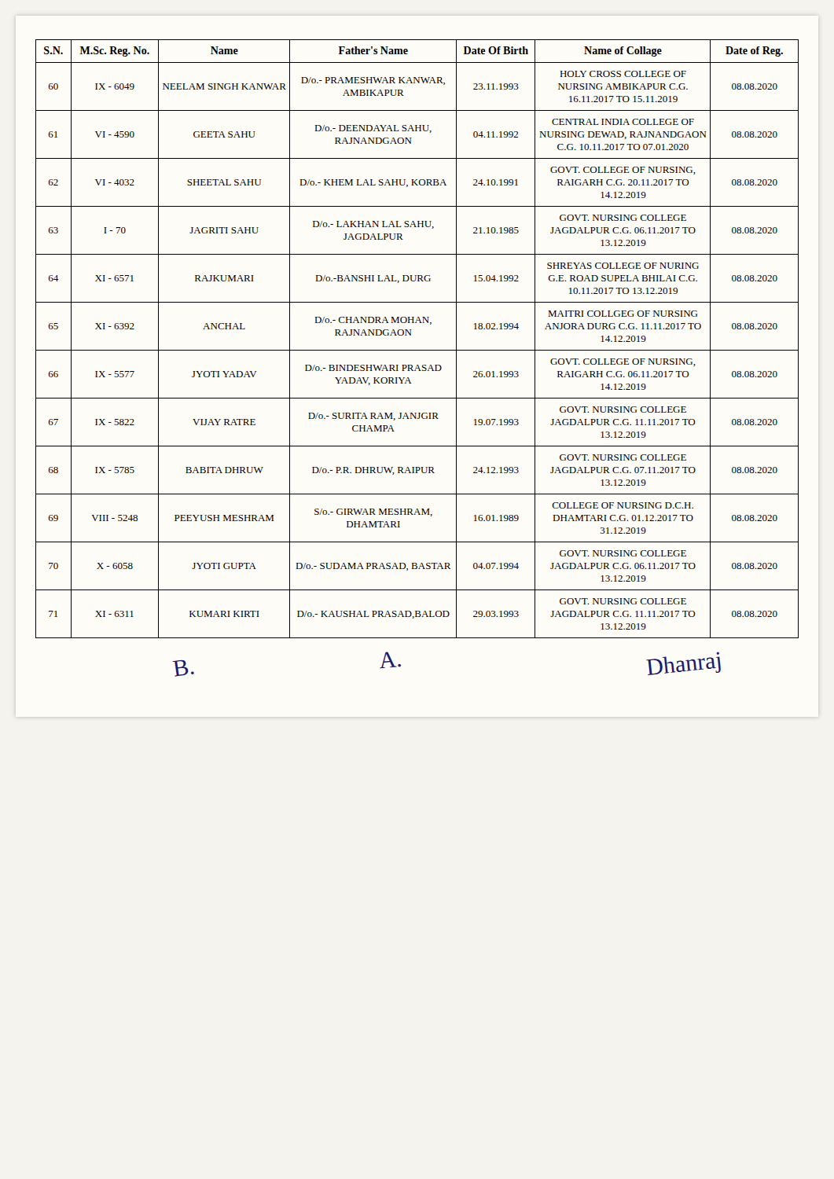| S.N. | M.Sc. Reg. No. | Name | Father's Name | Date Of Birth | Name of Collage | Date of Reg. |
| --- | --- | --- | --- | --- | --- | --- |
| 60 | IX - 6049 | NEELAM SINGH KANWAR | D/o.- PRAMESHWAR KANWAR, AMBIKAPUR | 23.11.1993 | HOLY CROSS COLLEGE OF NURSING AMBIKAPUR C.G. 16.11.2017 TO 15.11.2019 | 08.08.2020 |
| 61 | VI - 4590 | GEETA SAHU | D/o.- DEENDAYAL SAHU, RAJNANDGAON | 04.11.1992 | CENTRAL INDIA COLLEGE OF NURSING DEWAD, RAJNANDGAON C.G. 10.11.2017 TO 07.01.2020 | 08.08.2020 |
| 62 | VI - 4032 | SHEETAL SAHU | D/o.- KHEM LAL SAHU, KORBA | 24.10.1991 | GOVT. COLLEGE OF NURSING, RAIGARH C.G. 20.11.2017 TO 14.12.2019 | 08.08.2020 |
| 63 | I - 70 | JAGRITI SAHU | D/o.- LAKHAN LAL SAHU, JAGDALPUR | 21.10.1985 | GOVT. NURSING COLLEGE JAGDALPUR C.G. 06.11.2017 TO 13.12.2019 | 08.08.2020 |
| 64 | XI - 6571 | RAJKUMARI | D/o.-BANSHI LAL, DURG | 15.04.1992 | SHREYAS COLLEGE OF NURING G.E. ROAD SUPELA BHILAI C.G. 10.11.2017 TO 13.12.2019 | 08.08.2020 |
| 65 | XI - 6392 | ANCHAL | D/o.- CHANDRA MOHAN, RAJNANDGAON | 18.02.1994 | MAITRI COLLGEG OF NURSING ANJORA DURG C.G. 11.11.2017 TO 14.12.2019 | 08.08.2020 |
| 66 | IX - 5577 | JYOTI YADAV | D/o.- BINDESHWARI PRASAD YADAV, KORIYA | 26.01.1993 | GOVT. COLLEGE OF NURSING, RAIGARH C.G. 06.11.2017 TO 14.12.2019 | 08.08.2020 |
| 67 | IX - 5822 | VIJAY RATRE | D/o.- SURITA RAM, JANJGIR CHAMPA | 19.07.1993 | GOVT. NURSING COLLEGE JAGDALPUR C.G. 11.11.2017 TO 13.12.2019 | 08.08.2020 |
| 68 | IX - 5785 | BABITA DHRUW | D/o.- P.R. DHRUW, RAIPUR | 24.12.1993 | GOVT. NURSING COLLEGE JAGDALPUR C.G. 07.11.2017 TO 13.12.2019 | 08.08.2020 |
| 69 | VIII - 5248 | PEEYUSH MESHRAM | S/o.- GIRWAR MESHRAM, DHAMTARI | 16.01.1989 | COLLEGE OF NURSING D.C.H. DHAMTARI C.G. 01.12.2017 TO 31.12.2019 | 08.08.2020 |
| 70 | X - 6058 | JYOTI GUPTA | D/o.- SUDAMA PRASAD, BASTAR | 04.07.1994 | GOVT. NURSING COLLEGE JAGDALPUR C.G. 06.11.2017 TO 13.12.2019 | 08.08.2020 |
| 71 | XI - 6311 | KUMARI KIRTI | D/o.- KAUSHAL PRASAD,BALOD | 29.03.1993 | GOVT. NURSING COLLEGE JAGDALPUR C.G. 11.11.2017 TO 13.12.2019 | 08.08.2020 |
B. A. Dhanraj